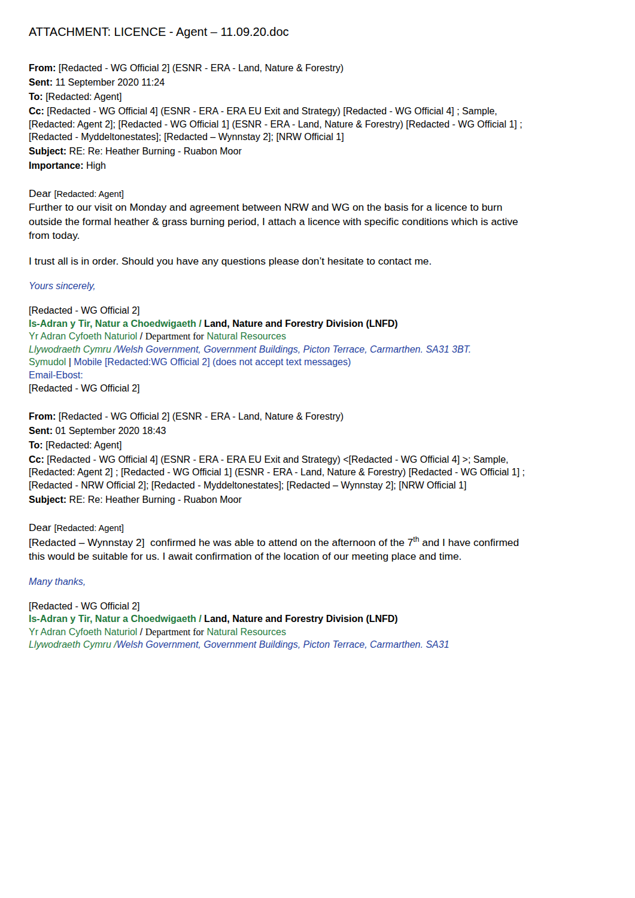ATTACHMENT: LICENCE - Agent – 11.09.20.doc
From: [Redacted - WG Official 2] (ESNR - ERA - Land, Nature & Forestry)
Sent: 11 September 2020 11:24
To: [Redacted: Agent]
Cc: [Redacted - WG Official 4] (ESNR - ERA - ERA EU Exit and Strategy) [Redacted - WG Official 4] ; Sample, [Redacted: Agent 2]; [Redacted - WG Official 1] (ESNR - ERA - Land, Nature & Forestry) [Redacted - WG Official 1] ; [Redacted - Myddeltonestates]; [Redacted – Wynnstay 2]; [NRW Official 1]
Subject: RE: Re: Heather Burning - Ruabon Moor
Importance: High
Dear [Redacted: Agent]
Further to our visit on Monday and agreement between NRW and WG on the basis for a licence to burn outside the formal heather & grass burning period, I attach a licence with specific conditions which is active from today.
I trust all is in order. Should you have any questions please don’t hesitate to contact me.
Yours sincerely,
[Redacted - WG Official 2]
Is-Adran y Tir, Natur a Choedwigaeth / Land, Nature and Forestry Division (LNFD)
Yr Adran Cyfoeth Naturiol / Department for Natural Resources
Llywodraeth Cymru /Welsh Government, Government Buildings, Picton Terrace, Carmarthen. SA31 3BT.
Symudol | Mobile [Redacted:WG Official 2] (does not accept text messages)
Email-Ebost:
[Redacted - WG Official 2]
From: [Redacted - WG Official 2] (ESNR - ERA - Land, Nature & Forestry)
Sent: 01 September 2020 18:43
To: [Redacted: Agent]
Cc: [Redacted - WG Official 4] (ESNR - ERA - ERA EU Exit and Strategy) <[Redacted - WG Official 4] >; Sample, [Redacted: Agent 2] ; [Redacted - WG Official 1] (ESNR - ERA - Land, Nature & Forestry) [Redacted - WG Official 1] ; [Redacted - NRW Official 2]; [Redacted - Myddeltonestates]; [Redacted – Wynnstay 2]; [NRW Official 1]
Subject: RE: Re: Heather Burning - Ruabon Moor
Dear [Redacted: Agent]
[Redacted – Wynnstay 2] confirmed he was able to attend on the afternoon of the 7th and I have confirmed this would be suitable for us. I await confirmation of the location of our meeting place and time.
Many thanks,
[Redacted - WG Official 2]
Is-Adran y Tir, Natur a Choedwigaeth / Land, Nature and Forestry Division (LNFD)
Yr Adran Cyfoeth Naturiol / Department for Natural Resources
Llywodraeth Cymru /Welsh Government, Government Buildings, Picton Terrace, Carmarthen. SA31